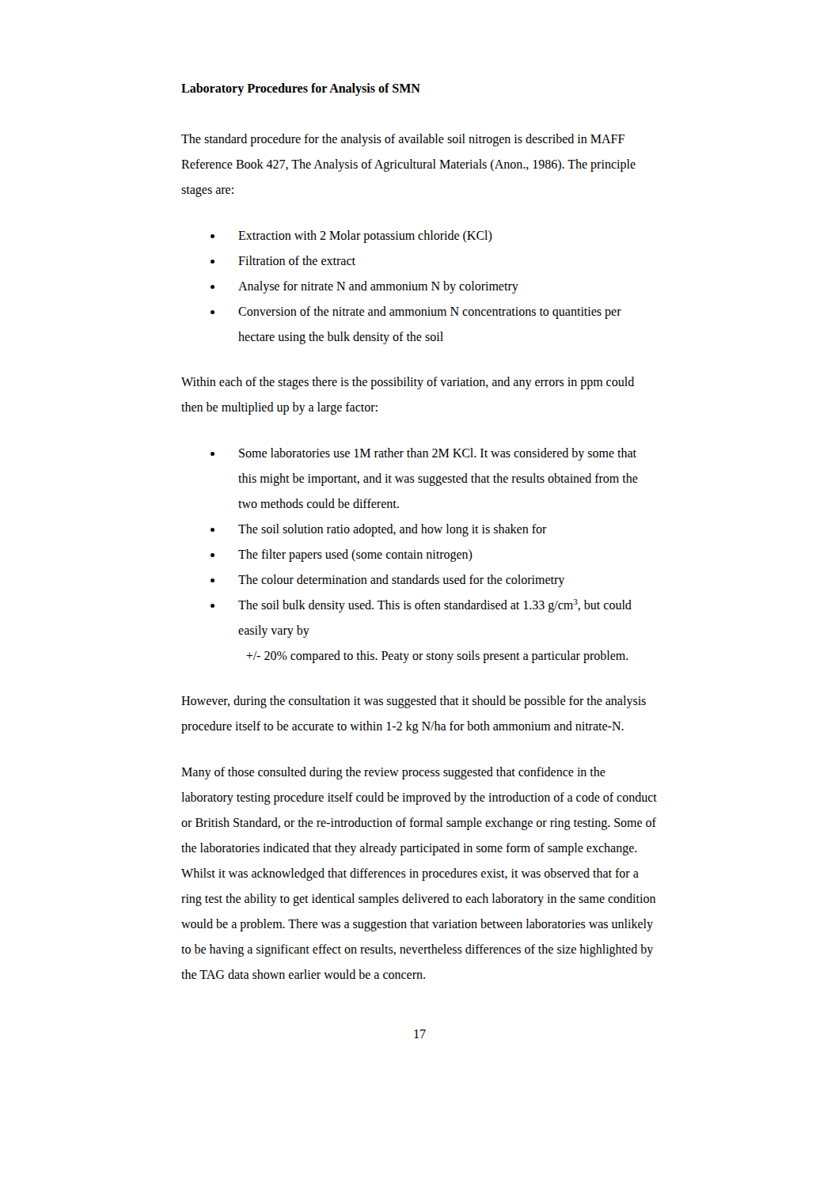Laboratory Procedures for Analysis of SMN
The standard procedure for the analysis of available soil nitrogen is described in MAFF Reference Book 427, The Analysis of Agricultural Materials (Anon., 1986). The principle stages are:
Extraction with 2 Molar potassium chloride (KCl)
Filtration of the extract
Analyse for nitrate N and ammonium N by colorimetry
Conversion of the nitrate and ammonium N concentrations to quantities per hectare using the bulk density of the soil
Within each of the stages there is the possibility of variation, and any errors in ppm could then be multiplied up by a large factor:
Some laboratories use 1M rather than 2M KCl. It was considered by some that this might be important, and it was suggested that the results obtained from the two methods could be different.
The soil solution ratio adopted, and how long it is shaken for
The filter papers used (some contain nitrogen)
The colour determination and standards used for the colorimetry
The soil bulk density used. This is often standardised at 1.33 g/cm3, but could easily vary by +/- 20% compared to this. Peaty or stony soils present a particular problem.
However, during the consultation it was suggested that it should be possible for the analysis procedure itself to be accurate to within 1-2 kg N/ha for both ammonium and nitrate-N.
Many of those consulted during the review process suggested that confidence in the laboratory testing procedure itself could be improved by the introduction of a code of conduct or British Standard, or the re-introduction of formal sample exchange or ring testing. Some of the laboratories indicated that they already participated in some form of sample exchange. Whilst it was acknowledged that differences in procedures exist, it was observed that for a ring test the ability to get identical samples delivered to each laboratory in the same condition would be a problem. There was a suggestion that variation between laboratories was unlikely to be having a significant effect on results, nevertheless differences of the size highlighted by the TAG data shown earlier would be a concern.
17